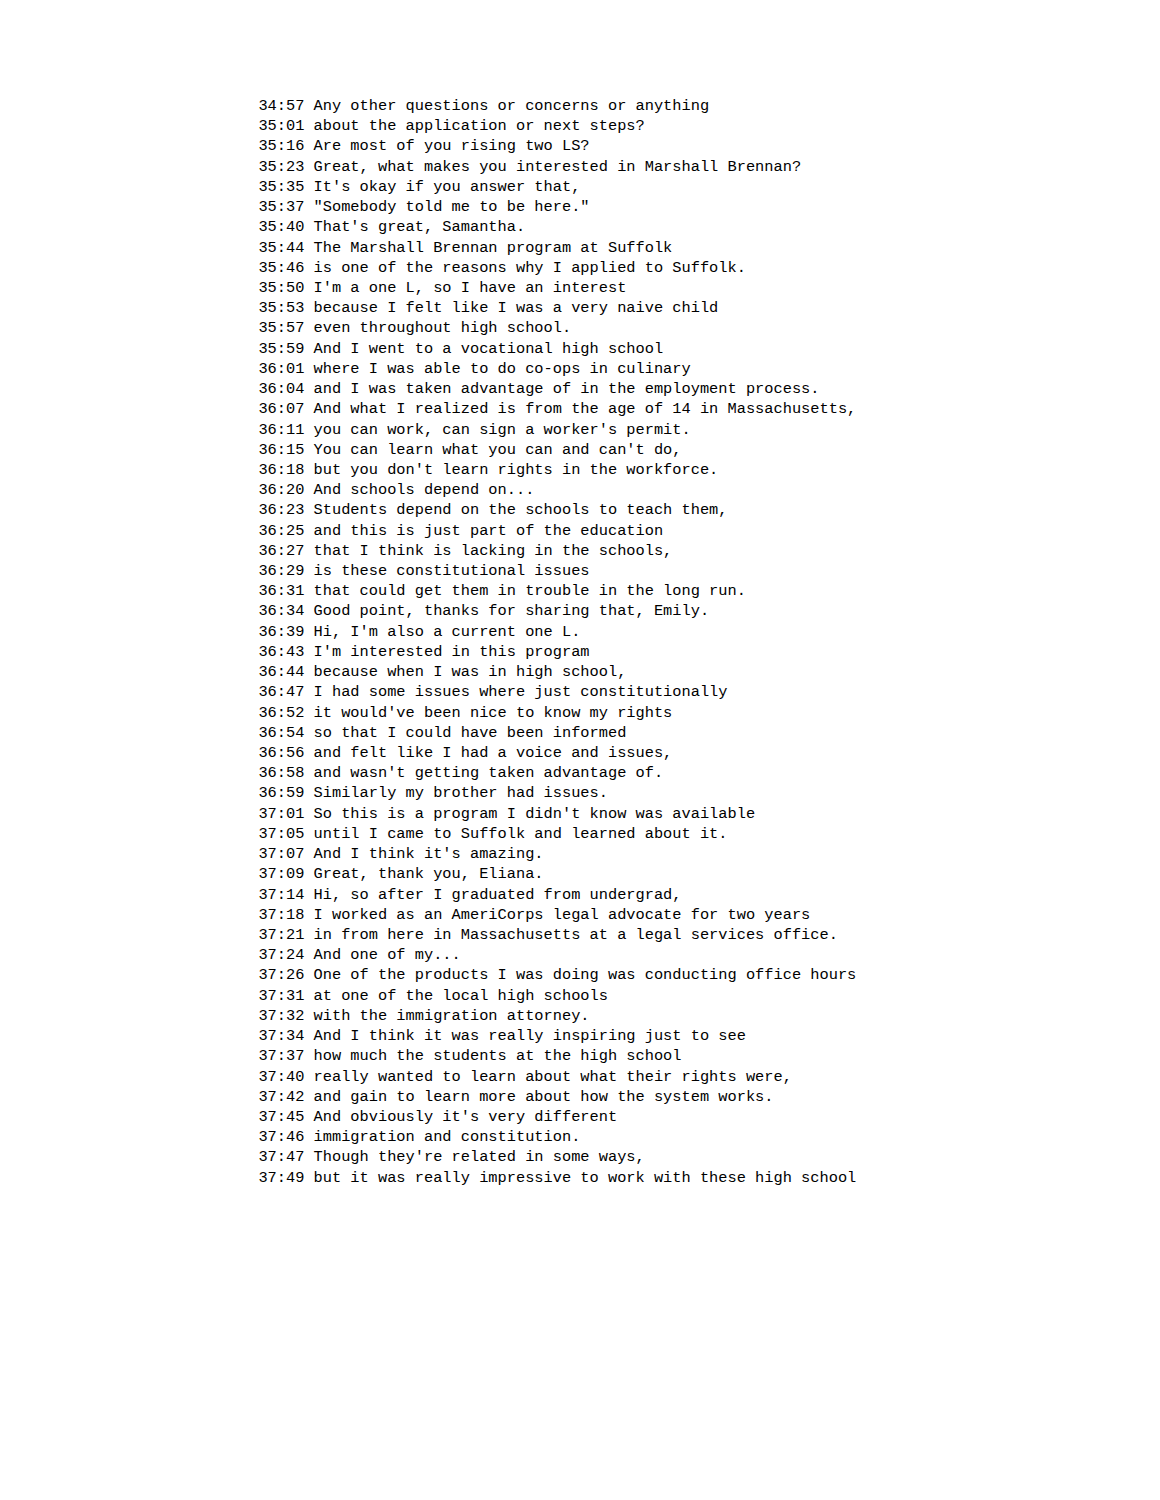34:57 Any other questions or concerns or anything
35:01 about the application or next steps?
35:16 Are most of you rising two LS?
35:23 Great, what makes you interested in Marshall Brennan?
35:35 It's okay if you answer that,
35:37 "Somebody told me to be here."
35:40 That's great, Samantha.
35:44 The Marshall Brennan program at Suffolk
35:46 is one of the reasons why I applied to Suffolk.
35:50 I'm a one L, so I have an interest
35:53 because I felt like I was a very naive child
35:57 even throughout high school.
35:59 And I went to a vocational high school
36:01 where I was able to do co-ops in culinary
36:04 and I was taken advantage of in the employment process.
36:07 And what I realized is from the age of 14 in Massachusetts,
36:11 you can work, can sign a worker's permit.
36:15 You can learn what you can and can't do,
36:18 but you don't learn rights in the workforce.
36:20 And schools depend on...
36:23 Students depend on the schools to teach them,
36:25 and this is just part of the education
36:27 that I think is lacking in the schools,
36:29 is these constitutional issues
36:31 that could get them in trouble in the long run.
36:34 Good point, thanks for sharing that, Emily.
36:39 Hi, I'm also a current one L.
36:43 I'm interested in this program
36:44 because when I was in high school,
36:47 I had some issues where just constitutionally
36:52 it would've been nice to know my rights
36:54 so that I could have been informed
36:56 and felt like I had a voice and issues,
36:58 and wasn't getting taken advantage of.
36:59 Similarly my brother had issues.
37:01 So this is a program I didn't know was available
37:05 until I came to Suffolk and learned about it.
37:07 And I think it's amazing.
37:09 Great, thank you, Eliana.
37:14 Hi, so after I graduated from undergrad,
37:18 I worked as an AmeriCorps legal advocate for two years
37:21 in from here in Massachusetts at a legal services office.
37:24 And one of my...
37:26 One of the products I was doing was conducting office hours
37:31 at one of the local high schools
37:32 with the immigration attorney.
37:34 And I think it was really inspiring just to see
37:37 how much the students at the high school
37:40 really wanted to learn about what their rights were,
37:42 and gain to learn more about how the system works.
37:45 And obviously it's very different
37:46 immigration and constitution.
37:47 Though they're related in some ways,
37:49 but it was really impressive to work with these high school